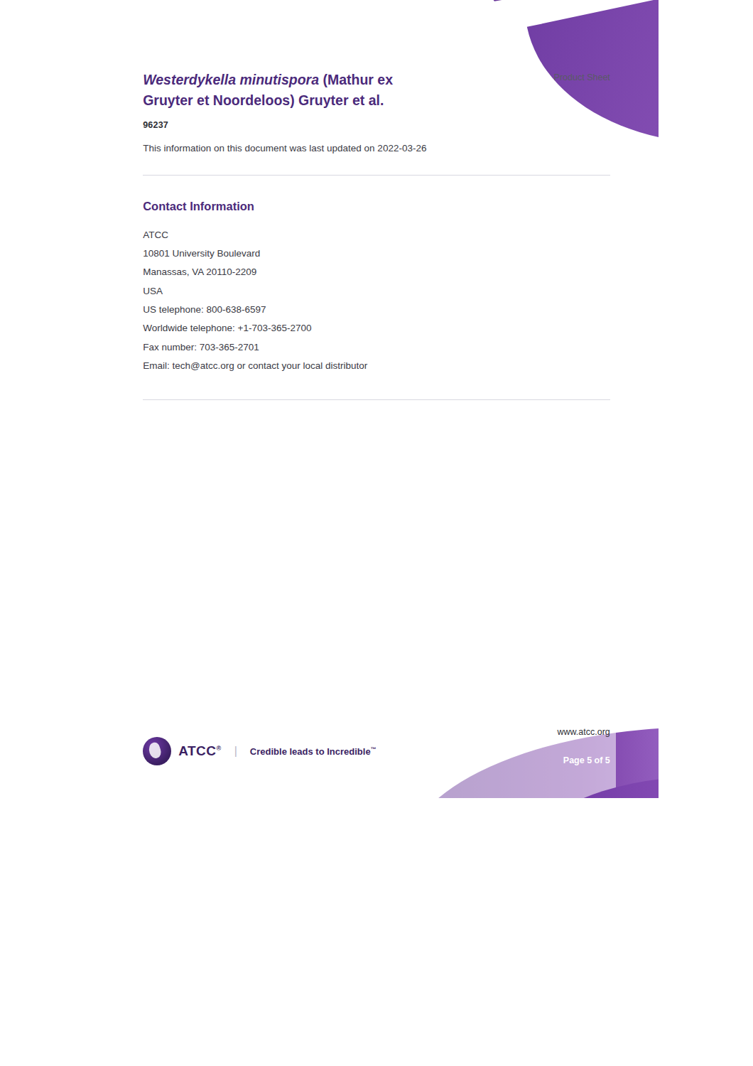Westerdykella minutispora (Mathur ex Gruyter et Noordeloos) Gruyter et al.
Product Sheet
96237
This information on this document was last updated on 2022-03-26
Contact Information
ATCC
10801 University Boulevard
Manassas, VA 20110-2209
USA
US telephone: 800-638-6597
Worldwide telephone: +1-703-365-2700
Fax number: 703-365-2701
Email: tech@atcc.org or contact your local distributor
ATCC®
|
Credible leads to Incredible™
www.atcc.org Page 5 of 5